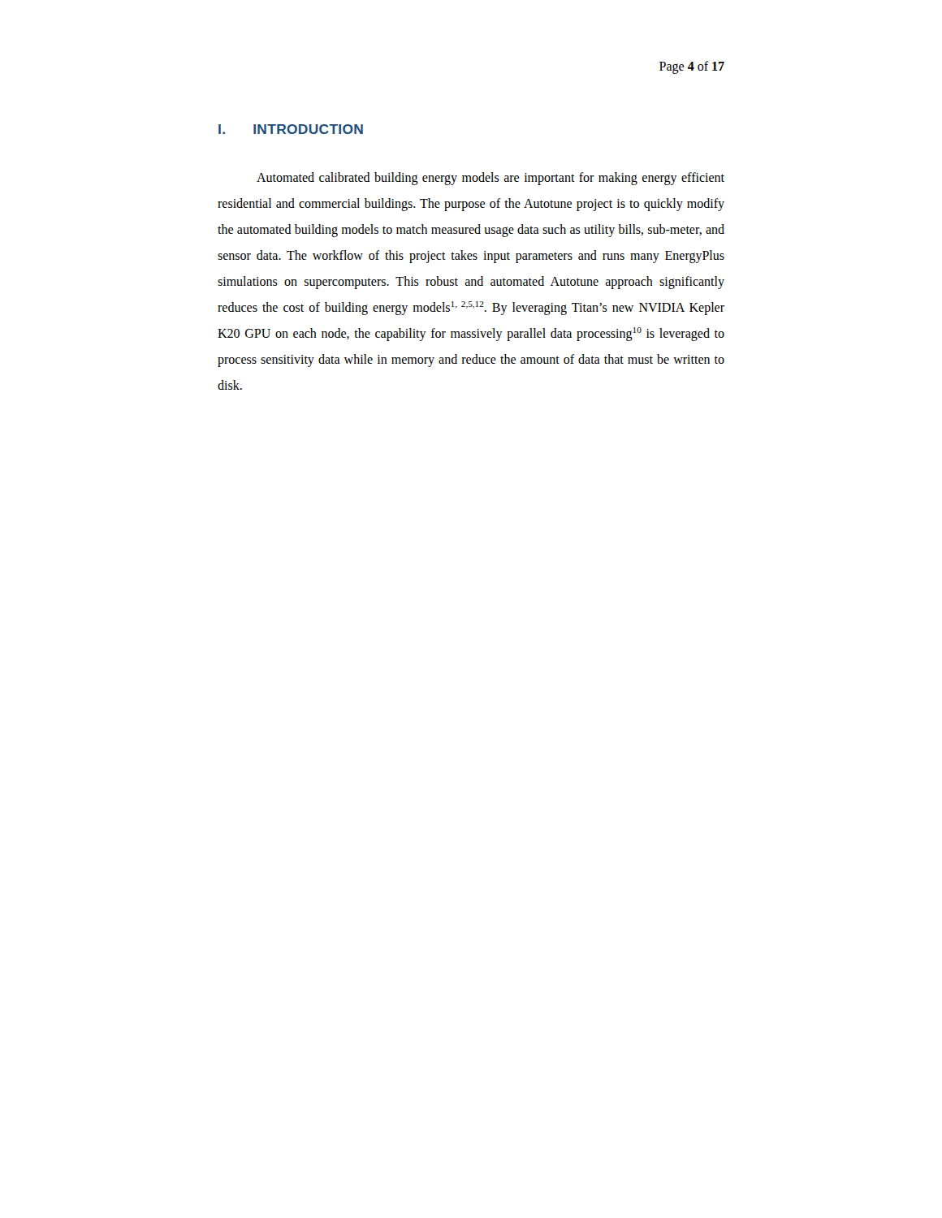Page 4 of 17
I. INTRODUCTION
Automated calibrated building energy models are important for making energy efficient residential and commercial buildings. The purpose of the Autotune project is to quickly modify the automated building models to match measured usage data such as utility bills, sub-meter, and sensor data. The workflow of this project takes input parameters and runs many EnergyPlus simulations on supercomputers. This robust and automated Autotune approach significantly reduces the cost of building energy models1, 2,5,12. By leveraging Titan’s new NVIDIA Kepler K20 GPU on each node, the capability for massively parallel data processing10 is leveraged to process sensitivity data while in memory and reduce the amount of data that must be written to disk.